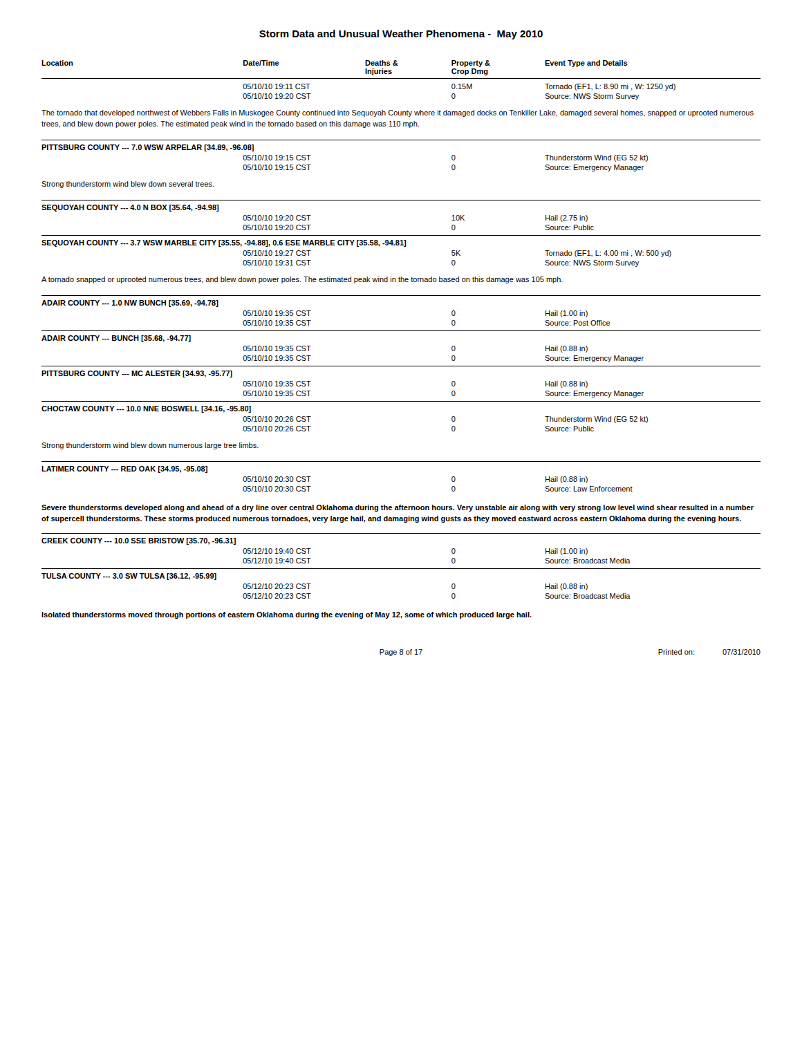Storm Data and Unusual Weather Phenomena - May 2010
| Location | Date/Time | Deaths & Injuries | Property & Crop Dmg | Event Type and Details |
| --- | --- | --- | --- | --- |
| | 05/10/10 19:11 CST | | 0.15M | Tornado (EF1, L: 8.90 mi , W: 1250 yd) |
| | 05/10/10 19:20 CST | | 0 | Source: NWS Storm Survey |
The tornado that developed northwest of Webbers Falls in Muskogee County continued into Sequoyah County where it damaged docks on Tenkiller Lake, damaged several homes, snapped or uprooted numerous trees, and blew down power poles. The estimated peak wind in the tornado based on this damage was 110 mph.
PITTSBURG COUNTY --- 7.0 WSW ARPELAR [34.89, -96.08]
| | 05/10/10 19:15 CST | | 0 | Thunderstorm Wind (EG 52 kt) |
| | 05/10/10 19:15 CST | | 0 | Source: Emergency Manager |
Strong thunderstorm wind blew down several trees.
SEQUOYAH COUNTY --- 4.0 N BOX [35.64, -94.98]
| | 05/10/10 19:20 CST | | 10K | Hail (2.75 in) |
| | 05/10/10 19:20 CST | | 0 | Source: Public |
SEQUOYAH COUNTY --- 3.7 WSW MARBLE CITY [35.55, -94.88], 0.6 ESE MARBLE CITY [35.58, -94.81]
| | 05/10/10 19:27 CST | | 5K | Tornado (EF1, L: 4.00 mi , W: 500 yd) |
| | 05/10/10 19:31 CST | | 0 | Source: NWS Storm Survey |
A tornado snapped or uprooted numerous trees, and blew down power poles. The estimated peak wind in the tornado based on this damage was 105 mph.
ADAIR COUNTY --- 1.0 NW BUNCH [35.69, -94.78]
| | 05/10/10 19:35 CST | | 0 | Hail (1.00 in) |
| | 05/10/10 19:35 CST | | 0 | Source: Post Office |
ADAIR COUNTY --- BUNCH [35.68, -94.77]
| | 05/10/10 19:35 CST | | 0 | Hail (0.88 in) |
| | 05/10/10 19:35 CST | | 0 | Source: Emergency Manager |
PITTSBURG COUNTY --- MC ALESTER [34.93, -95.77]
| | 05/10/10 19:35 CST | | 0 | Hail (0.88 in) |
| | 05/10/10 19:35 CST | | 0 | Source: Emergency Manager |
CHOCTAW COUNTY --- 10.0 NNE BOSWELL [34.16, -95.80]
| | 05/10/10 20:26 CST | | 0 | Thunderstorm Wind (EG 52 kt) |
| | 05/10/10 20:26 CST | | 0 | Source: Public |
Strong thunderstorm wind blew down numerous large tree limbs.
LATIMER COUNTY --- RED OAK [34.95, -95.08]
| | 05/10/10 20:30 CST | | 0 | Hail (0.88 in) |
| | 05/10/10 20:30 CST | | 0 | Source: Law Enforcement |
Severe thunderstorms developed along and ahead of a dry line over central Oklahoma during the afternoon hours. Very unstable air along with very strong low level wind shear resulted in a number of supercell thunderstorms. These storms produced numerous tornadoes, very large hail, and damaging wind gusts as they moved eastward across eastern Oklahoma during the evening hours.
CREEK COUNTY --- 10.0 SSE BRISTOW [35.70, -96.31]
| | 05/12/10 19:40 CST | | 0 | Hail (1.00 in) |
| | 05/12/10 19:40 CST | | 0 | Source: Broadcast Media |
TULSA COUNTY --- 3.0 SW TULSA [36.12, -95.99]
| | 05/12/10 20:23 CST | | 0 | Hail (0.88 in) |
| | 05/12/10 20:23 CST | | 0 | Source: Broadcast Media |
Isolated thunderstorms moved through portions of eastern Oklahoma during the evening of May 12, some of which produced large hail.
Page 8 of 17
Printed on:07/31/2010